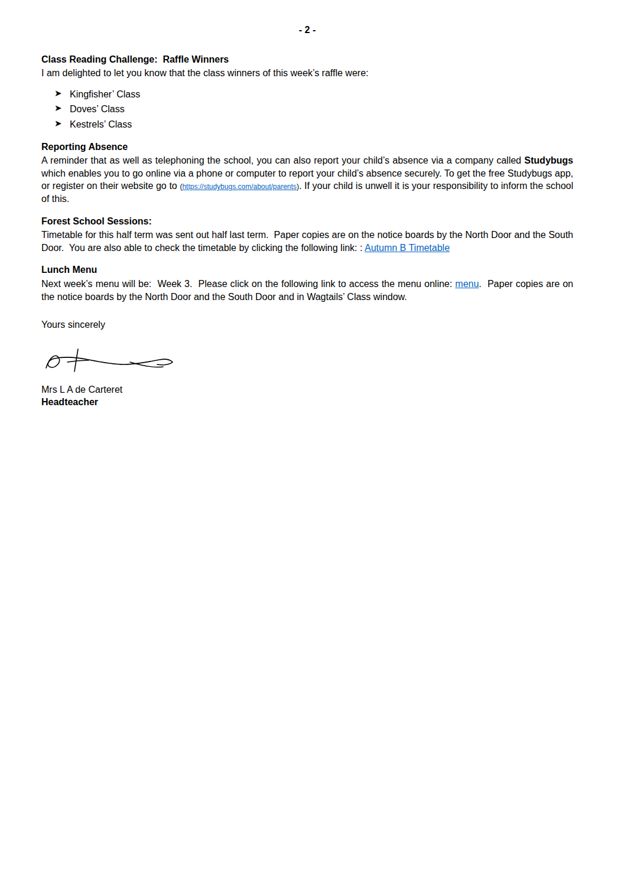- 2 -
Class Reading Challenge: Raffle Winners
I am delighted to let you know that the class winners of this week’s raffle were:
Kingfisher’ Class
Doves’ Class
Kestrels’ Class
Reporting Absence
A reminder that as well as telephoning the school, you can also report your child’s absence via a company called Studybugs which enables you to go online via a phone or computer to report your child’s absence securely. To get the free Studybugs app, or register on their website go to (https://studybugs.com/about/parents). If your child is unwell it is your responsibility to inform the school of this.
Forest School Sessions:
Timetable for this half term was sent out half last term. Paper copies are on the notice boards by the North Door and the South Door. You are also able to check the timetable by clicking the following link: : Autumn B Timetable
Lunch Menu
Next week’s menu will be: Week 3. Please click on the following link to access the menu online: menu. Paper copies are on the notice boards by the North Door and the South Door and in Wagtails’ Class window.
Yours sincerely
Mrs L A de Carteret
Headteacher